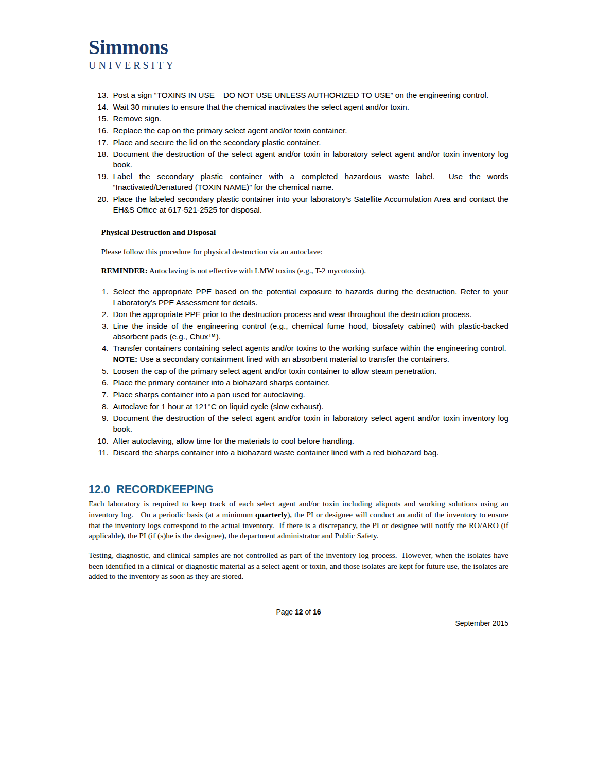Simmons
UNIVERSITY
Post a sign “TOXINS IN USE – DO NOT USE UNLESS AUTHORIZED TO USE” on the engineering control.
Wait 30 minutes to ensure that the chemical inactivates the select agent and/or toxin.
Remove sign.
Replace the cap on the primary select agent and/or toxin container.
Place and secure the lid on the secondary plastic container.
Document the destruction of the select agent and/or toxin in laboratory select agent and/or toxin inventory log book.
Label the secondary plastic container with a completed hazardous waste label. Use the words “Inactivated/Denatured (TOXIN NAME)” for the chemical name.
Place the labeled secondary plastic container into your laboratory’s Satellite Accumulation Area and contact the EH&S Office at 617-521-2525 for disposal.
Physical Destruction and Disposal
Please follow this procedure for physical destruction via an autoclave:
REMINDER: Autoclaving is not effective with LMW toxins (e.g., T-2 mycotoxin).
Select the appropriate PPE based on the potential exposure to hazards during the destruction. Refer to your Laboratory’s PPE Assessment for details.
Don the appropriate PPE prior to the destruction process and wear throughout the destruction process.
Line the inside of the engineering control (e.g., chemical fume hood, biosafety cabinet) with plastic-backed absorbent pads (e.g., Chux™).
Transfer containers containing select agents and/or toxins to the working surface within the engineering control. NOTE: Use a secondary containment lined with an absorbent material to transfer the containers.
Loosen the cap of the primary select agent and/or toxin container to allow steam penetration.
Place the primary container into a biohazard sharps container.
Place sharps container into a pan used for autoclaving.
Autoclave for 1 hour at 121°C on liquid cycle (slow exhaust).
Document the destruction of the select agent and/or toxin in laboratory select agent and/or toxin inventory log book.
After autoclaving, allow time for the materials to cool before handling.
Discard the sharps container into a biohazard waste container lined with a red biohazard bag.
12.0 RECORDKEEPING
Each laboratory is required to keep track of each select agent and/or toxin including aliquots and working solutions using an inventory log. On a periodic basis (at a minimum quarterly), the PI or designee will conduct an audit of the inventory to ensure that the inventory logs correspond to the actual inventory. If there is a discrepancy, the PI or designee will notify the RO/ARO (if applicable), the PI (if (s)he is the designee), the department administrator and Public Safety.
Testing, diagnostic, and clinical samples are not controlled as part of the inventory log process. However, when the isolates have been identified in a clinical or diagnostic material as a select agent or toxin, and those isolates are kept for future use, the isolates are added to the inventory as soon as they are stored.
Page 12 of 16
September 2015